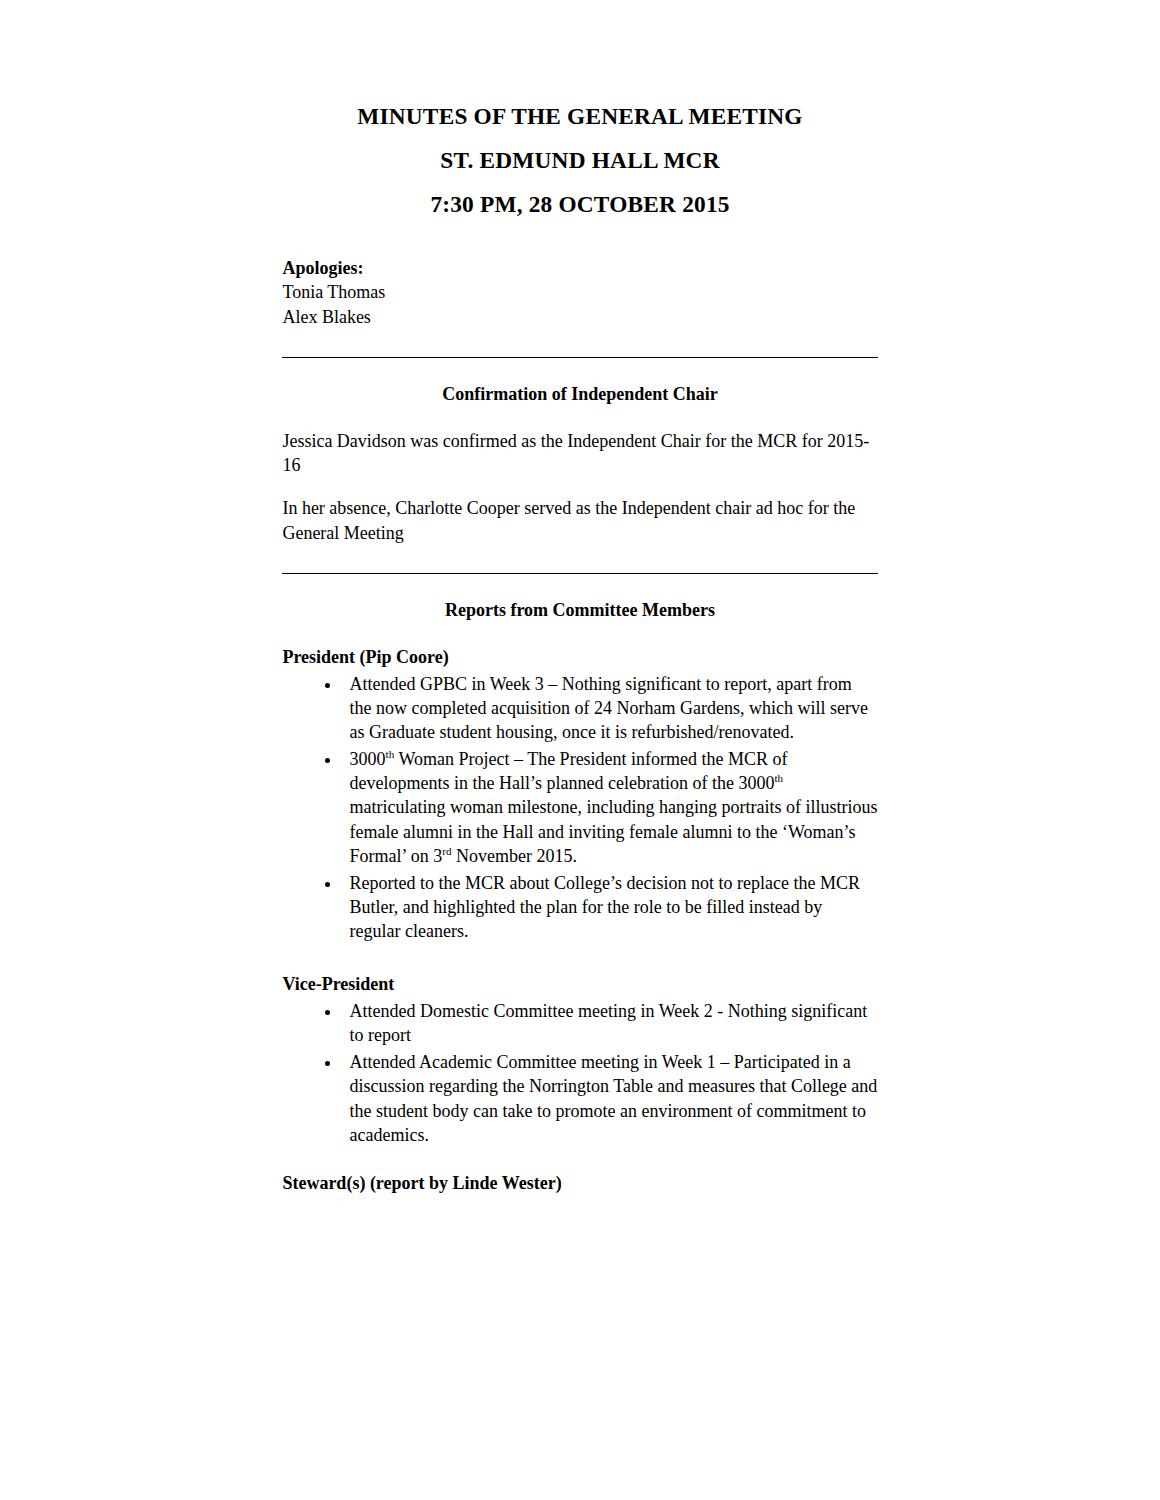MINUTES OF THE GENERAL MEETING
ST. EDMUND HALL MCR
7:30 PM, 28 OCTOBER 2015
Apologies:
Tonia Thomas
Alex Blakes
Confirmation of Independent Chair
Jessica Davidson was confirmed as the Independent Chair for the MCR for 2015-16
In her absence, Charlotte Cooper served as the Independent chair ad hoc for the General Meeting
Reports from Committee Members
President (Pip Coore)
Attended GPBC in Week 3 – Nothing significant to report, apart from the now completed acquisition of 24 Norham Gardens, which will serve as Graduate student housing, once it is refurbished/renovated.
3000th Woman Project – The President informed the MCR of developments in the Hall’s planned celebration of the 3000th matriculating woman milestone, including hanging portraits of illustrious female alumni in the Hall and inviting female alumni to the ‘Woman’s Formal’ on 3rd November 2015.
Reported to the MCR about College’s decision not to replace the MCR Butler, and highlighted the plan for the role to be filled instead by regular cleaners.
Vice-President
Attended Domestic Committee meeting in Week 2 - Nothing significant to report
Attended Academic Committee meeting in Week 1 – Participated in a discussion regarding the Norrington Table and measures that College and the student body can take to promote an environment of commitment to academics.
Steward(s) (report by Linde Wester)